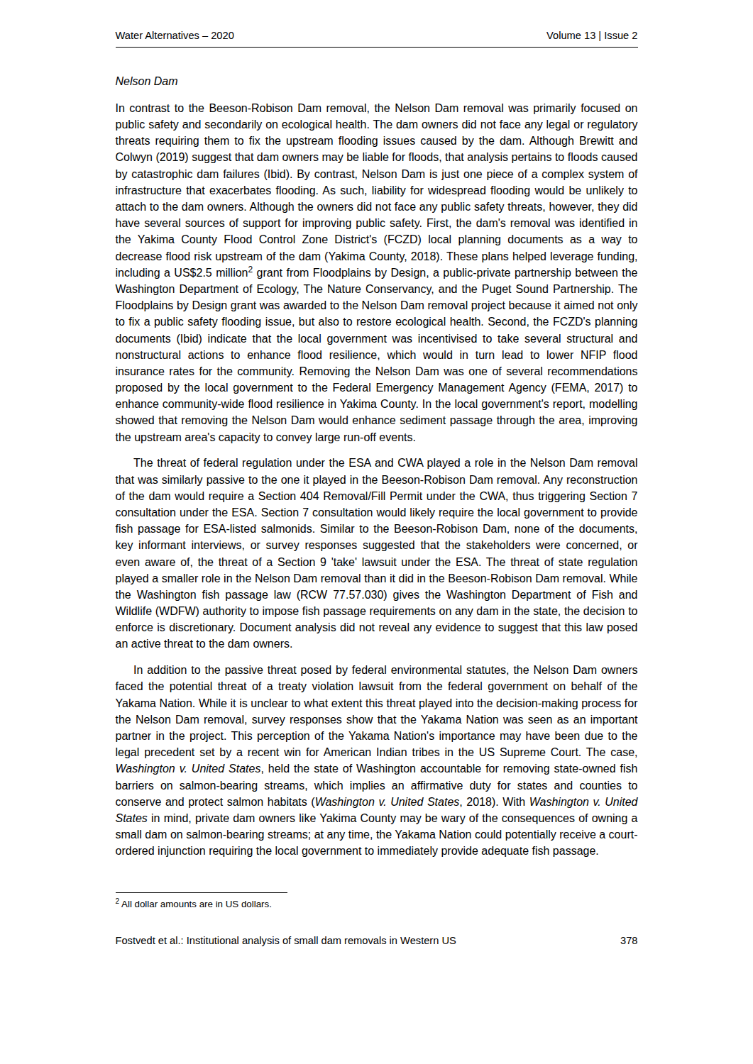Water Alternatives – 2020
Volume 13 | Issue 2
Nelson Dam
In contrast to the Beeson-Robison Dam removal, the Nelson Dam removal was primarily focused on public safety and secondarily on ecological health. The dam owners did not face any legal or regulatory threats requiring them to fix the upstream flooding issues caused by the dam. Although Brewitt and Colwyn (2019) suggest that dam owners may be liable for floods, that analysis pertains to floods caused by catastrophic dam failures (Ibid). By contrast, Nelson Dam is just one piece of a complex system of infrastructure that exacerbates flooding. As such, liability for widespread flooding would be unlikely to attach to the dam owners. Although the owners did not face any public safety threats, however, they did have several sources of support for improving public safety. First, the dam's removal was identified in the Yakima County Flood Control Zone District's (FCZD) local planning documents as a way to decrease flood risk upstream of the dam (Yakima County, 2018). These plans helped leverage funding, including a US$2.5 million2 grant from Floodplains by Design, a public-private partnership between the Washington Department of Ecology, The Nature Conservancy, and the Puget Sound Partnership. The Floodplains by Design grant was awarded to the Nelson Dam removal project because it aimed not only to fix a public safety flooding issue, but also to restore ecological health. Second, the FCZD's planning documents (Ibid) indicate that the local government was incentivised to take several structural and nonstructural actions to enhance flood resilience, which would in turn lead to lower NFIP flood insurance rates for the community. Removing the Nelson Dam was one of several recommendations proposed by the local government to the Federal Emergency Management Agency (FEMA, 2017) to enhance community-wide flood resilience in Yakima County. In the local government's report, modelling showed that removing the Nelson Dam would enhance sediment passage through the area, improving the upstream area's capacity to convey large run-off events.
The threat of federal regulation under the ESA and CWA played a role in the Nelson Dam removal that was similarly passive to the one it played in the Beeson-Robison Dam removal. Any reconstruction of the dam would require a Section 404 Removal/Fill Permit under the CWA, thus triggering Section 7 consultation under the ESA. Section 7 consultation would likely require the local government to provide fish passage for ESA-listed salmonids. Similar to the Beeson-Robison Dam, none of the documents, key informant interviews, or survey responses suggested that the stakeholders were concerned, or even aware of, the threat of a Section 9 'take' lawsuit under the ESA. The threat of state regulation played a smaller role in the Nelson Dam removal than it did in the Beeson-Robison Dam removal. While the Washington fish passage law (RCW 77.57.030) gives the Washington Department of Fish and Wildlife (WDFW) authority to impose fish passage requirements on any dam in the state, the decision to enforce is discretionary. Document analysis did not reveal any evidence to suggest that this law posed an active threat to the dam owners.
In addition to the passive threat posed by federal environmental statutes, the Nelson Dam owners faced the potential threat of a treaty violation lawsuit from the federal government on behalf of the Yakama Nation. While it is unclear to what extent this threat played into the decision-making process for the Nelson Dam removal, survey responses show that the Yakama Nation was seen as an important partner in the project. This perception of the Yakama Nation's importance may have been due to the legal precedent set by a recent win for American Indian tribes in the US Supreme Court. The case, Washington v. United States, held the state of Washington accountable for removing state-owned fish barriers on salmon-bearing streams, which implies an affirmative duty for states and counties to conserve and protect salmon habitats (Washington v. United States, 2018). With Washington v. United States in mind, private dam owners like Yakima County may be wary of the consequences of owning a small dam on salmon-bearing streams; at any time, the Yakama Nation could potentially receive a court-ordered injunction requiring the local government to immediately provide adequate fish passage.
2 All dollar amounts are in US dollars.
Fostvedt et al.: Institutional analysis of small dam removals in Western US
378